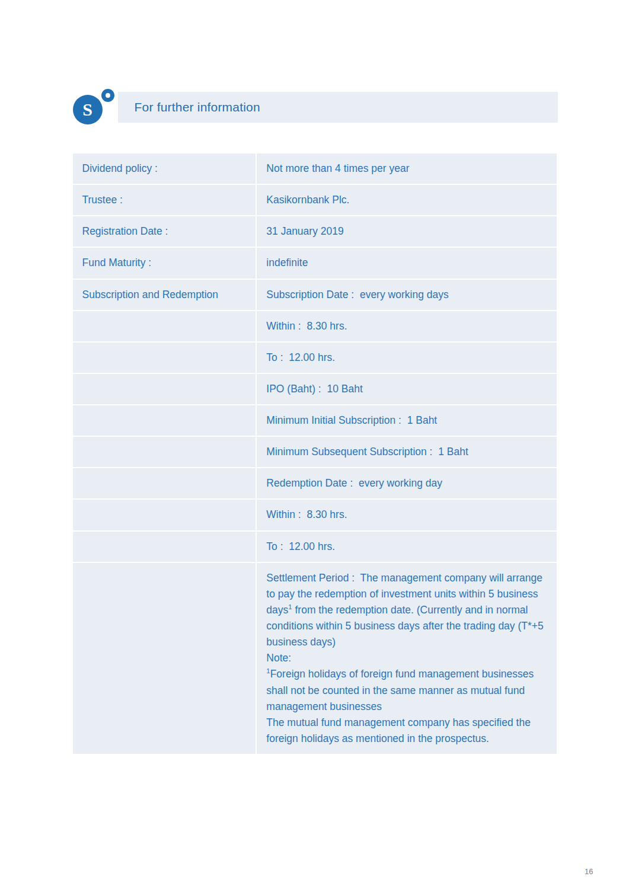S
For further information
| Dividend policy : | Not more than 4 times per year |
| Trustee : | Kasikornbank Plc. |
| Registration Date : | 31 January 2019 |
| Fund Maturity : | indefinite |
| Subscription and Redemption | Subscription Date : every working days |
| | Within : 8.30 hrs. |
| | To : 12.00 hrs. |
| | IPO (Baht) : 10 Baht |
| | Minimum Initial Subscription : 1 Baht |
| | Minimum Subsequent Subscription : 1 Baht |
| | Redemption Date : every working day |
| | Within : 8.30 hrs. |
| | To : 12.00 hrs. |
| | Settlement Period : The management company will arrange to pay the redemption of investment units within 5 business days 1 from the redemption date. (Currently and in normal conditions within 5 business days after the trading day (T*+5 business days) Note: 1 Foreign holidays of foreign fund management businesses shall not be counted in the same manner as mutual fund management businesses The mutual fund management company has specified the foreign holidays as mentioned in the prospectus. |
16